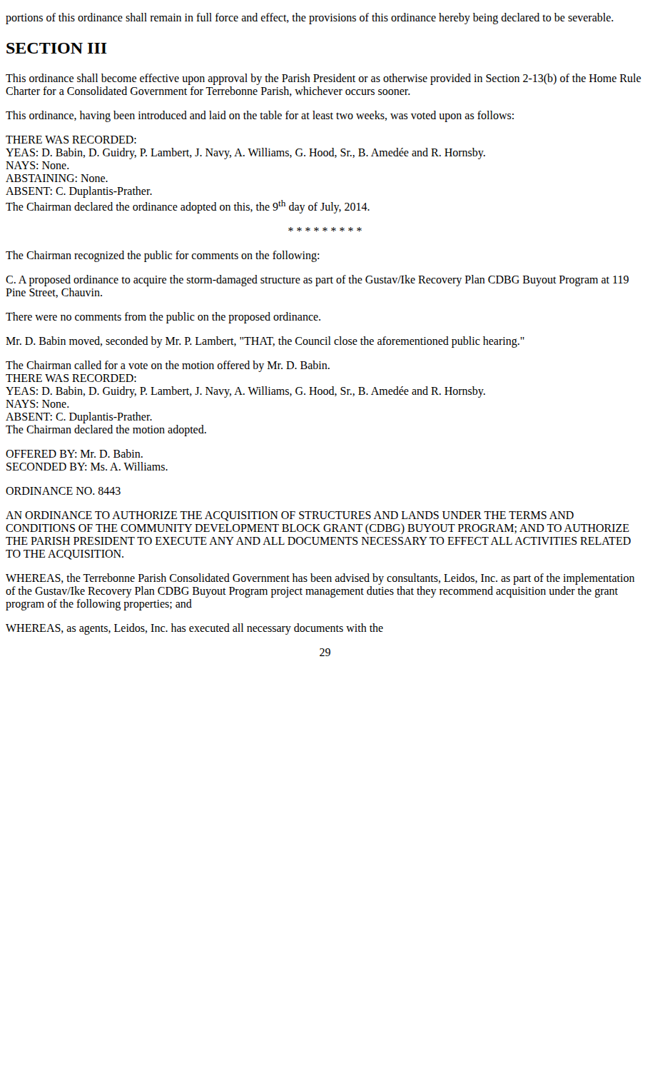portions of this ordinance shall remain in full force and effect, the provisions of this ordinance hereby being declared to be severable.
SECTION III
This ordinance shall become effective upon approval by the Parish President or as otherwise provided in Section 2-13(b) of the Home Rule Charter for a Consolidated Government for Terrebonne Parish, whichever occurs sooner.
This ordinance, having been introduced and laid on the table for at least two weeks, was voted upon as follows:
THERE WAS RECORDED:
YEAS: D. Babin, D. Guidry, P. Lambert, J. Navy, A. Williams, G. Hood, Sr., B. Amedée and R. Hornsby.
NAYS: None.
ABSTAINING: None.
ABSENT: C. Duplantis-Prather.
The Chairman declared the ordinance adopted on this, the 9th day of July, 2014.
* * * * * * * * *
The Chairman recognized the public for comments on the following:
C. A proposed ordinance to acquire the storm-damaged structure as part of the Gustav/Ike Recovery Plan CDBG Buyout Program at 119 Pine Street, Chauvin.
There were no comments from the public on the proposed ordinance.
Mr. D. Babin moved, seconded by Mr. P. Lambert, "THAT, the Council close the aforementioned public hearing."
The Chairman called for a vote on the motion offered by Mr. D. Babin.
THERE WAS RECORDED:
YEAS: D. Babin, D. Guidry, P. Lambert, J. Navy, A. Williams, G. Hood, Sr., B. Amedée and R. Hornsby.
NAYS: None.
ABSENT: C. Duplantis-Prather.
The Chairman declared the motion adopted.
OFFERED BY: Mr. D. Babin.
SECONDED BY: Ms. A. Williams.
ORDINANCE NO. 8443
AN ORDINANCE TO AUTHORIZE THE ACQUISITION OF STRUCTURES AND LANDS UNDER THE TERMS AND CONDITIONS OF THE COMMUNITY DEVELOPMENT BLOCK GRANT (CDBG) BUYOUT PROGRAM; AND TO AUTHORIZE THE PARISH PRESIDENT TO EXECUTE ANY AND ALL DOCUMENTS NECESSARY TO EFFECT ALL ACTIVITIES RELATED TO THE ACQUISITION.
WHEREAS, the Terrebonne Parish Consolidated Government has been advised by consultants, Leidos, Inc. as part of the implementation of the Gustav/Ike Recovery Plan CDBG Buyout Program project management duties that they recommend acquisition under the grant program of the following properties; and
WHEREAS, as agents, Leidos, Inc. has executed all necessary documents with the
29